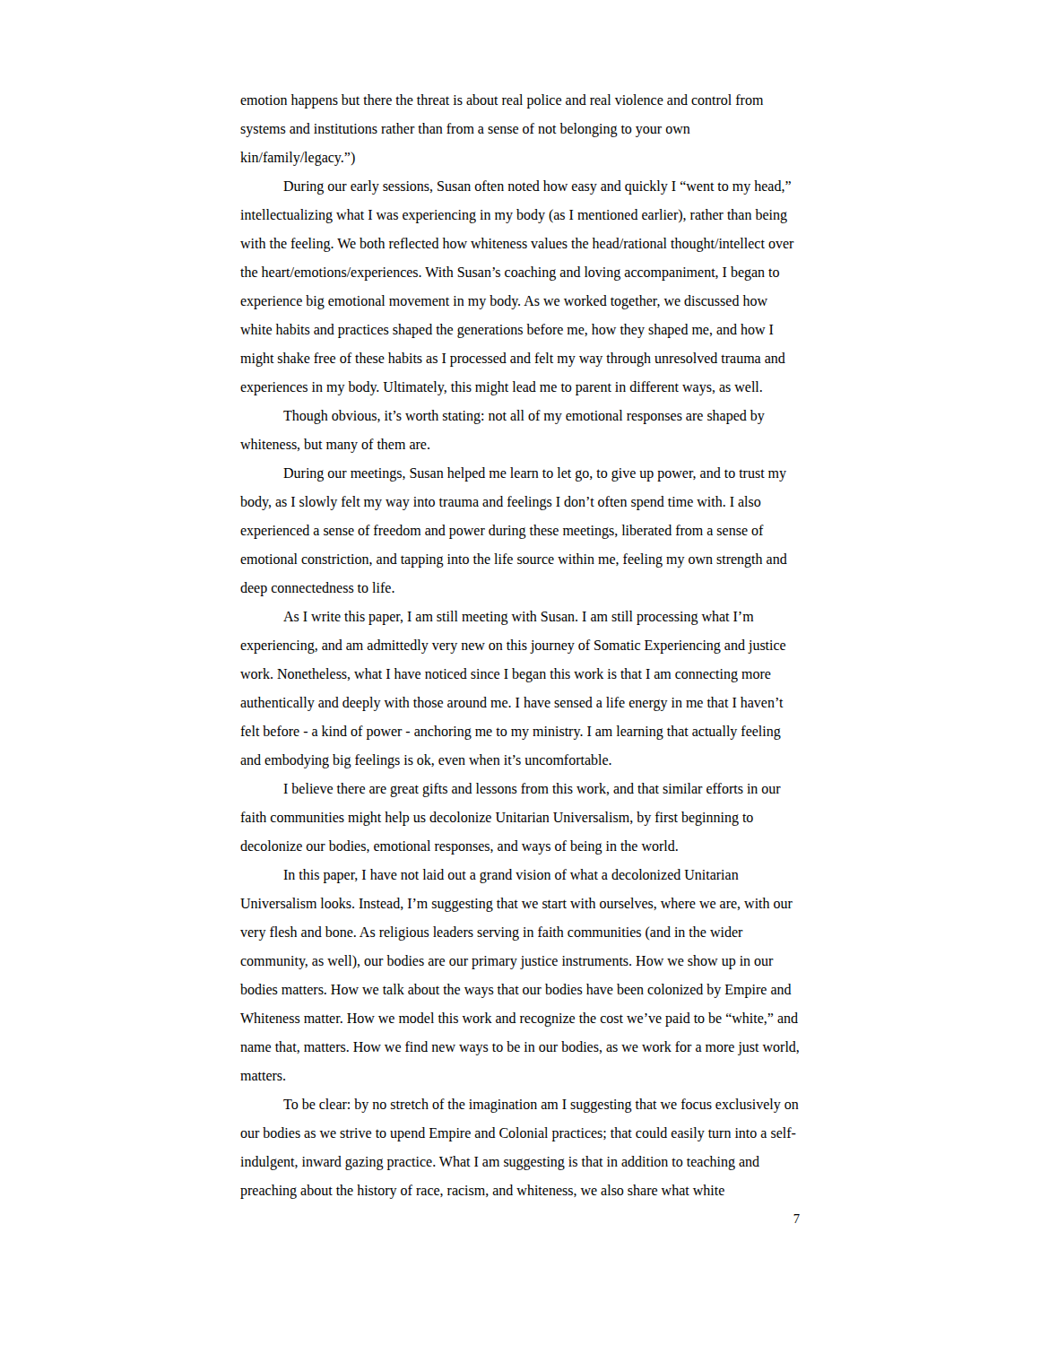emotion happens but there the threat is about real police and real violence and control from systems and institutions rather than from a sense of not belonging to your own kin/family/legacy.”)
During our early sessions, Susan often noted how easy and quickly I “went to my head,” intellectualizing what I was experiencing in my body (as I mentioned earlier), rather than being with the feeling. We both reflected how whiteness values the head/rational thought/intellect over the heart/emotions/experiences. With Susan’s coaching and loving accompaniment, I began to experience big emotional movement in my body. As we worked together, we discussed how white habits and practices shaped the generations before me, how they shaped me, and how I might shake free of these habits as I processed and felt my way through unresolved trauma and experiences in my body. Ultimately, this might lead me to parent in different ways, as well.
Though obvious, it’s worth stating: not all of my emotional responses are shaped by whiteness, but many of them are.
During our meetings, Susan helped me learn to let go, to give up power, and to trust my body, as I slowly felt my way into trauma and feelings I don’t often spend time with. I also experienced a sense of freedom and power during these meetings, liberated from a sense of emotional constriction, and tapping into the life source within me, feeling my own strength and deep connectedness to life.
As I write this paper, I am still meeting with Susan. I am still processing what I’m experiencing, and am admittedly very new on this journey of Somatic Experiencing and justice work. Nonetheless, what I have noticed since I began this work is that I am connecting more authentically and deeply with those around me. I have sensed a life energy in me that I haven’t felt before - a kind of power - anchoring me to my ministry. I am learning that actually feeling and embodying big feelings is ok, even when it’s uncomfortable.
I believe there are great gifts and lessons from this work, and that similar efforts in our faith communities might help us decolonize Unitarian Universalism, by first beginning to decolonize our bodies, emotional responses, and ways of being in the world.
In this paper, I have not laid out a grand vision of what a decolonized Unitarian Universalism looks. Instead, I’m suggesting that we start with ourselves, where we are, with our very flesh and bone. As religious leaders serving in faith communities (and in the wider community, as well), our bodies are our primary justice instruments. How we show up in our bodies matters. How we talk about the ways that our bodies have been colonized by Empire and Whiteness matter. How we model this work and recognize the cost we’ve paid to be “white,” and name that, matters. How we find new ways to be in our bodies, as we work for a more just world, matters.
To be clear: by no stretch of the imagination am I suggesting that we focus exclusively on our bodies as we strive to upend Empire and Colonial practices; that could easily turn into a self-indulgent, inward gazing practice. What I am suggesting is that in addition to teaching and preaching about the history of race, racism, and whiteness, we also share what white
7